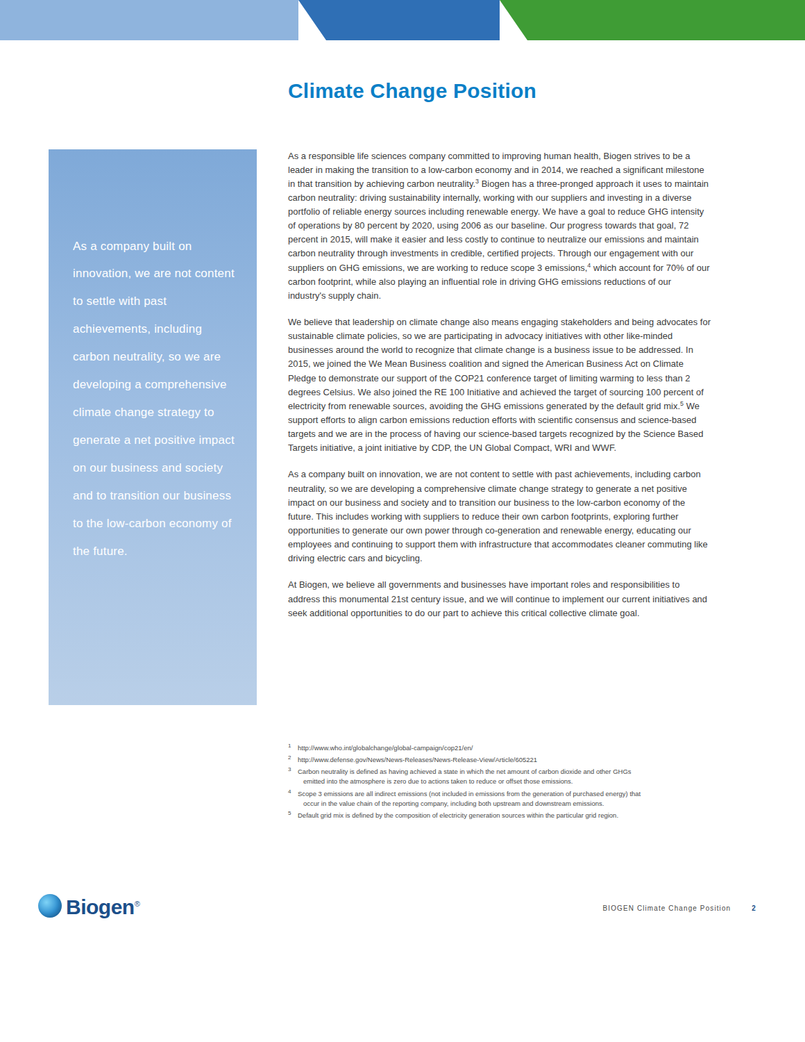Climate Change Position
As a company built on innovation, we are not content to settle with past achievements, including carbon neutrality, so we are developing a comprehensive climate change strategy to generate a net positive impact on our business and society and to transition our business to the low-carbon economy of the future.
As a responsible life sciences company committed to improving human health, Biogen strives to be a leader in making the transition to a low-carbon economy and in 2014, we reached a significant milestone in that transition by achieving carbon neutrality.3 Biogen has a three-pronged approach it uses to maintain carbon neutrality: driving sustainability internally, working with our suppliers and investing in a diverse portfolio of reliable energy sources including renewable energy. We have a goal to reduce GHG intensity of operations by 80 percent by 2020, using 2006 as our baseline. Our progress towards that goal, 72 percent in 2015, will make it easier and less costly to continue to neutralize our emissions and maintain carbon neutrality through investments in credible, certified projects. Through our engagement with our suppliers on GHG emissions, we are working to reduce scope 3 emissions,4 which account for 70% of our carbon footprint, while also playing an influential role in driving GHG emissions reductions of our industry's supply chain.
We believe that leadership on climate change also means engaging stakeholders and being advocates for sustainable climate policies, so we are participating in advocacy initiatives with other like-minded businesses around the world to recognize that climate change is a business issue to be addressed. In 2015, we joined the We Mean Business coalition and signed the American Business Act on Climate Pledge to demonstrate our support of the COP21 conference target of limiting warming to less than 2 degrees Celsius. We also joined the RE 100 Initiative and achieved the target of sourcing 100 percent of electricity from renewable sources, avoiding the GHG emissions generated by the default grid mix.5 We support efforts to align carbon emissions reduction efforts with scientific consensus and science-based targets and we are in the process of having our science-based targets recognized by the Science Based Targets initiative, a joint initiative by CDP, the UN Global Compact, WRI and WWF.
As a company built on innovation, we are not content to settle with past achievements, including carbon neutrality, so we are developing a comprehensive climate change strategy to generate a net positive impact on our business and society and to transition our business to the low-carbon economy of the future. This includes working with suppliers to reduce their own carbon footprints, exploring further opportunities to generate our own power through co-generation and renewable energy, educating our employees and continuing to support them with infrastructure that accommodates cleaner commuting like driving electric cars and bicycling.
At Biogen, we believe all governments and businesses have important roles and responsibilities to address this monumental 21st century issue, and we will continue to implement our current initiatives and seek additional opportunities to do our part to achieve this critical collective climate goal.
1 http://www.who.int/globalchange/global-campaign/cop21/en/
2 http://www.defense.gov/News/News-Releases/News-Release-View/Article/605221
3 Carbon neutrality is defined as having achieved a state in which the net amount of carbon dioxide and other GHGs emitted into the atmosphere is zero due to actions taken to reduce or offset those emissions.
4 Scope 3 emissions are all indirect emissions (not included in emissions from the generation of purchased energy) that occur in the value chain of the reporting company, including both upstream and downstream emissions.
5 Default grid mix is defined by the composition of electricity generation sources within the particular grid region.
Biogen®
BIOGEN Climate Change Position 2